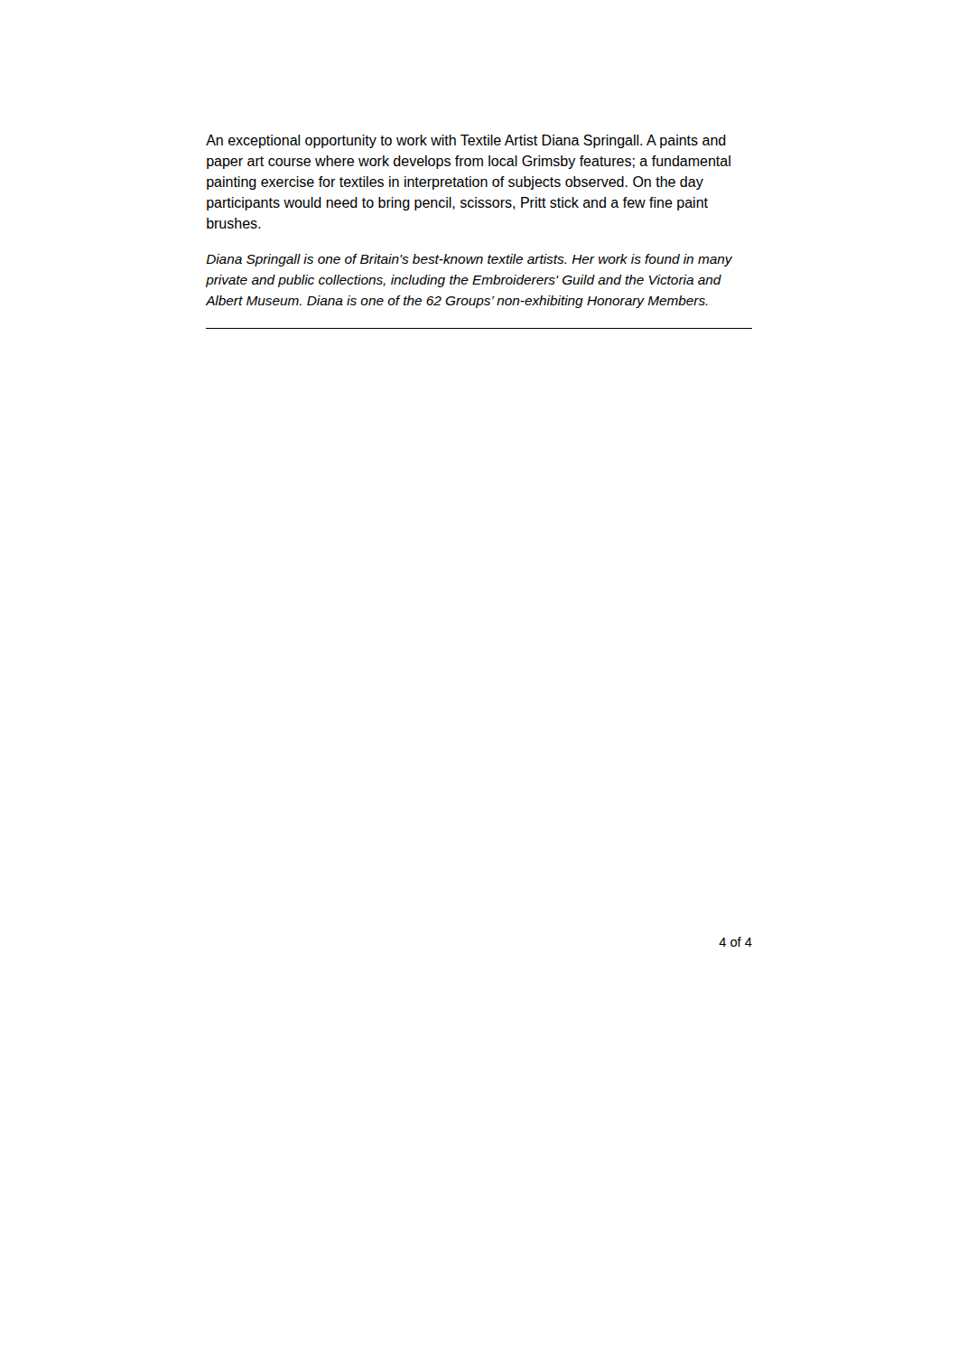An exceptional opportunity to work with Textile Artist Diana Springall. A paints and paper art course where work develops from local Grimsby features; a fundamental painting exercise for textiles in interpretation of subjects observed. On the day participants would need to bring pencil, scissors, Pritt stick and a few fine paint brushes.
Diana Springall is one of Britain's best-known textile artists. Her work is found in many private and public collections, including the Embroiderers' Guild and the Victoria and Albert Museum. Diana is one of the 62 Groups’ non-exhibiting Honorary Members.
4 of 4